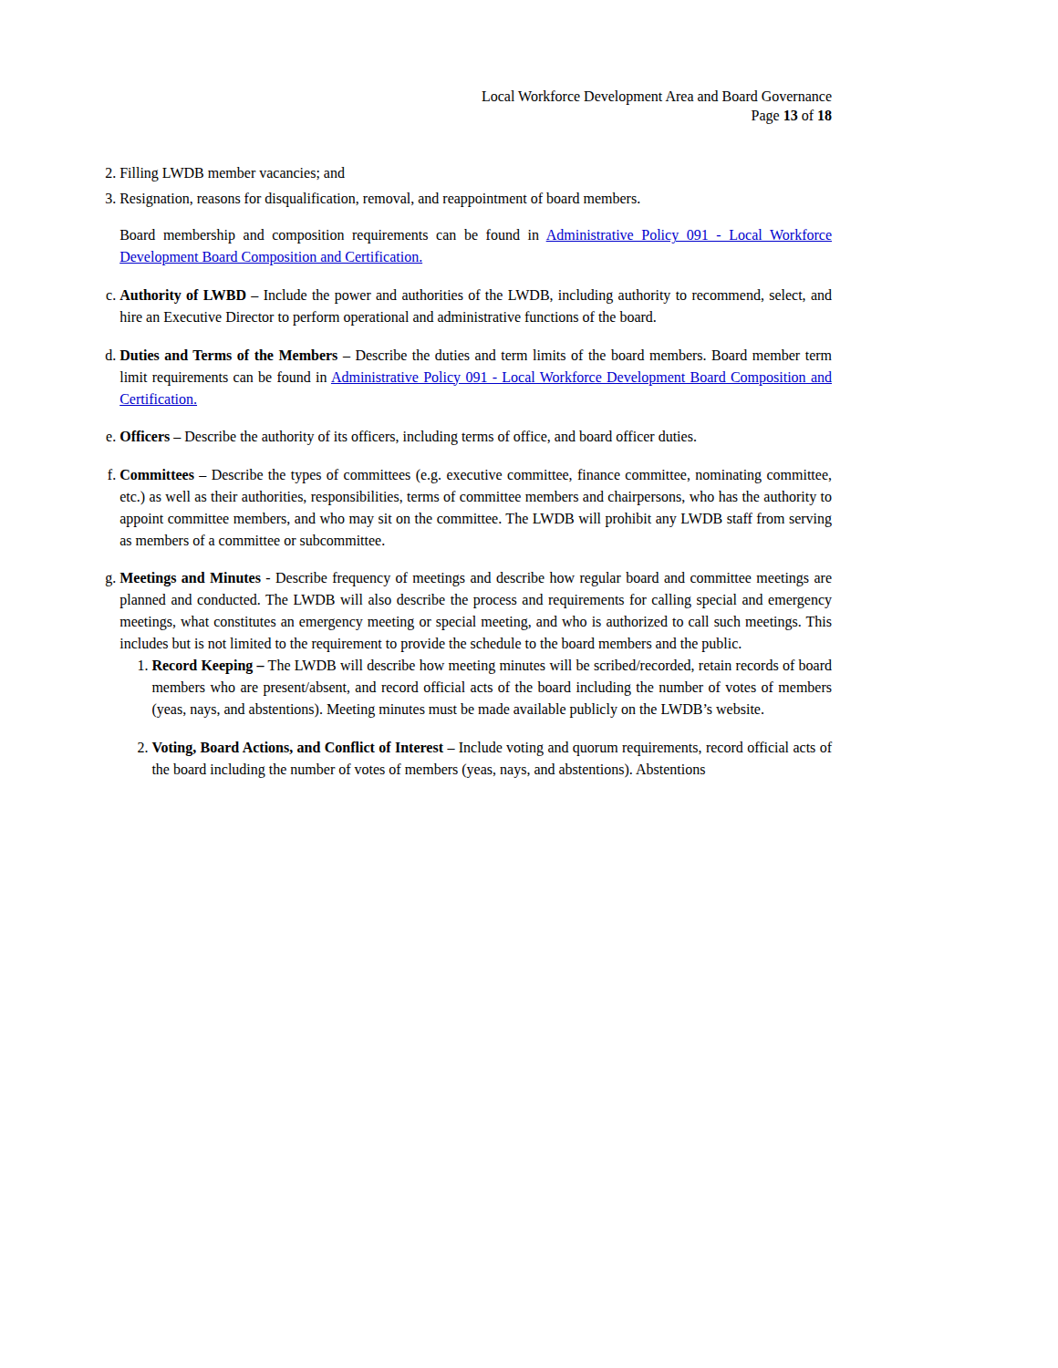Local Workforce Development Area and Board Governance Page 13 of 18
Filling LWDB member vacancies; and
Resignation, reasons for disqualification, removal, and reappointment of board members.
Board membership and composition requirements can be found in Administrative Policy 091 - Local Workforce Development Board Composition and Certification.
Authority of LWBD – Include the power and authorities of the LWDB, including authority to recommend, select, and hire an Executive Director to perform operational and administrative functions of the board.
Duties and Terms of the Members – Describe the duties and term limits of the board members. Board member term limit requirements can be found in Administrative Policy 091 - Local Workforce Development Board Composition and Certification.
Officers – Describe the authority of its officers, including terms of office, and board officer duties.
Committees – Describe the types of committees (e.g. executive committee, finance committee, nominating committee, etc.) as well as their authorities, responsibilities, terms of committee members and chairpersons, who has the authority to appoint committee members, and who may sit on the committee. The LWDB will prohibit any LWDB staff from serving as members of a committee or subcommittee.
Meetings and Minutes - Describe frequency of meetings and describe how regular board and committee meetings are planned and conducted. The LWDB will also describe the process and requirements for calling special and emergency meetings, what constitutes an emergency meeting or special meeting, and who is authorized to call such meetings. This includes but is not limited to the requirement to provide the schedule to the board members and the public.
Record Keeping – The LWDB will describe how meeting minutes will be scribed/recorded, retain records of board members who are present/absent, and record official acts of the board including the number of votes of members (yeas, nays, and abstentions). Meeting minutes must be made available publicly on the LWDB’s website.
Voting, Board Actions, and Conflict of Interest – Include voting and quorum requirements, record official acts of the board including the number of votes of members (yeas, nays, and abstentions). Abstentions